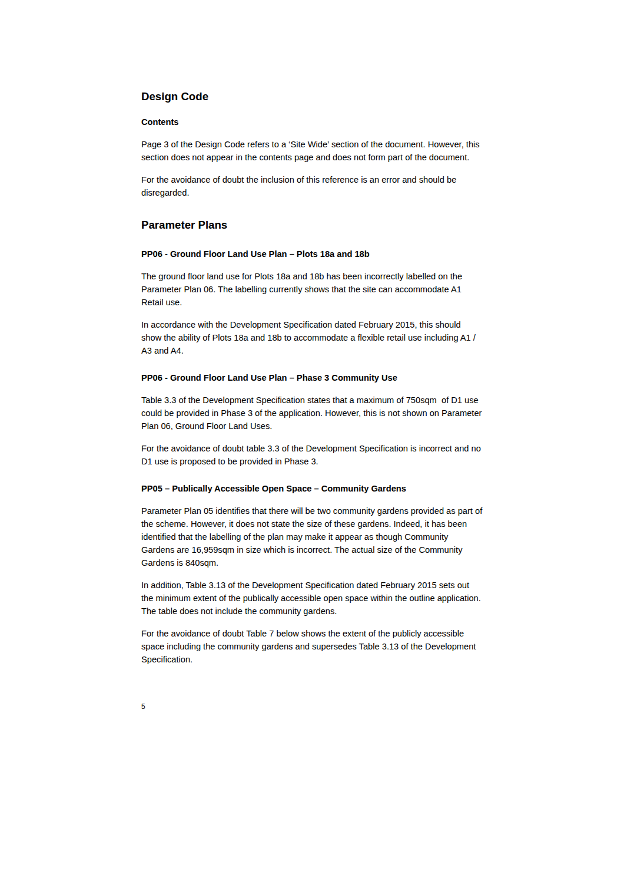Design Code
Contents
Page 3 of the Design Code refers to a ‘Site Wide’ section of the document. However, this section does not appear in the contents page and does not form part of the document.
For the avoidance of doubt the inclusion of this reference is an error and should be disregarded.
Parameter Plans
PP06 - Ground Floor Land Use Plan – Plots 18a and 18b
The ground floor land use for Plots 18a and 18b has been incorrectly labelled on the Parameter Plan 06. The labelling currently shows that the site can accommodate A1 Retail use.
In accordance with the Development Specification dated February 2015, this should show the ability of Plots 18a and 18b to accommodate a flexible retail use including A1 / A3 and A4.
PP06 - Ground Floor Land Use Plan – Phase 3 Community Use
Table 3.3 of the Development Specification states that a maximum of 750sqm of D1 use could be provided in Phase 3 of the application. However, this is not shown on Parameter Plan 06, Ground Floor Land Uses.
For the avoidance of doubt table 3.3 of the Development Specification is incorrect and no D1 use is proposed to be provided in Phase 3.
PP05 – Publically Accessible Open Space – Community Gardens
Parameter Plan 05 identifies that there will be two community gardens provided as part of the scheme. However, it does not state the size of these gardens. Indeed, it has been identified that the labelling of the plan may make it appear as though Community Gardens are 16,959sqm in size which is incorrect. The actual size of the Community Gardens is 840sqm.
In addition, Table 3.13 of the Development Specification dated February 2015 sets out the minimum extent of the publically accessible open space within the outline application. The table does not include the community gardens.
For the avoidance of doubt Table 7 below shows the extent of the publicly accessible space including the community gardens and supersedes Table 3.13 of the Development Specification.
5